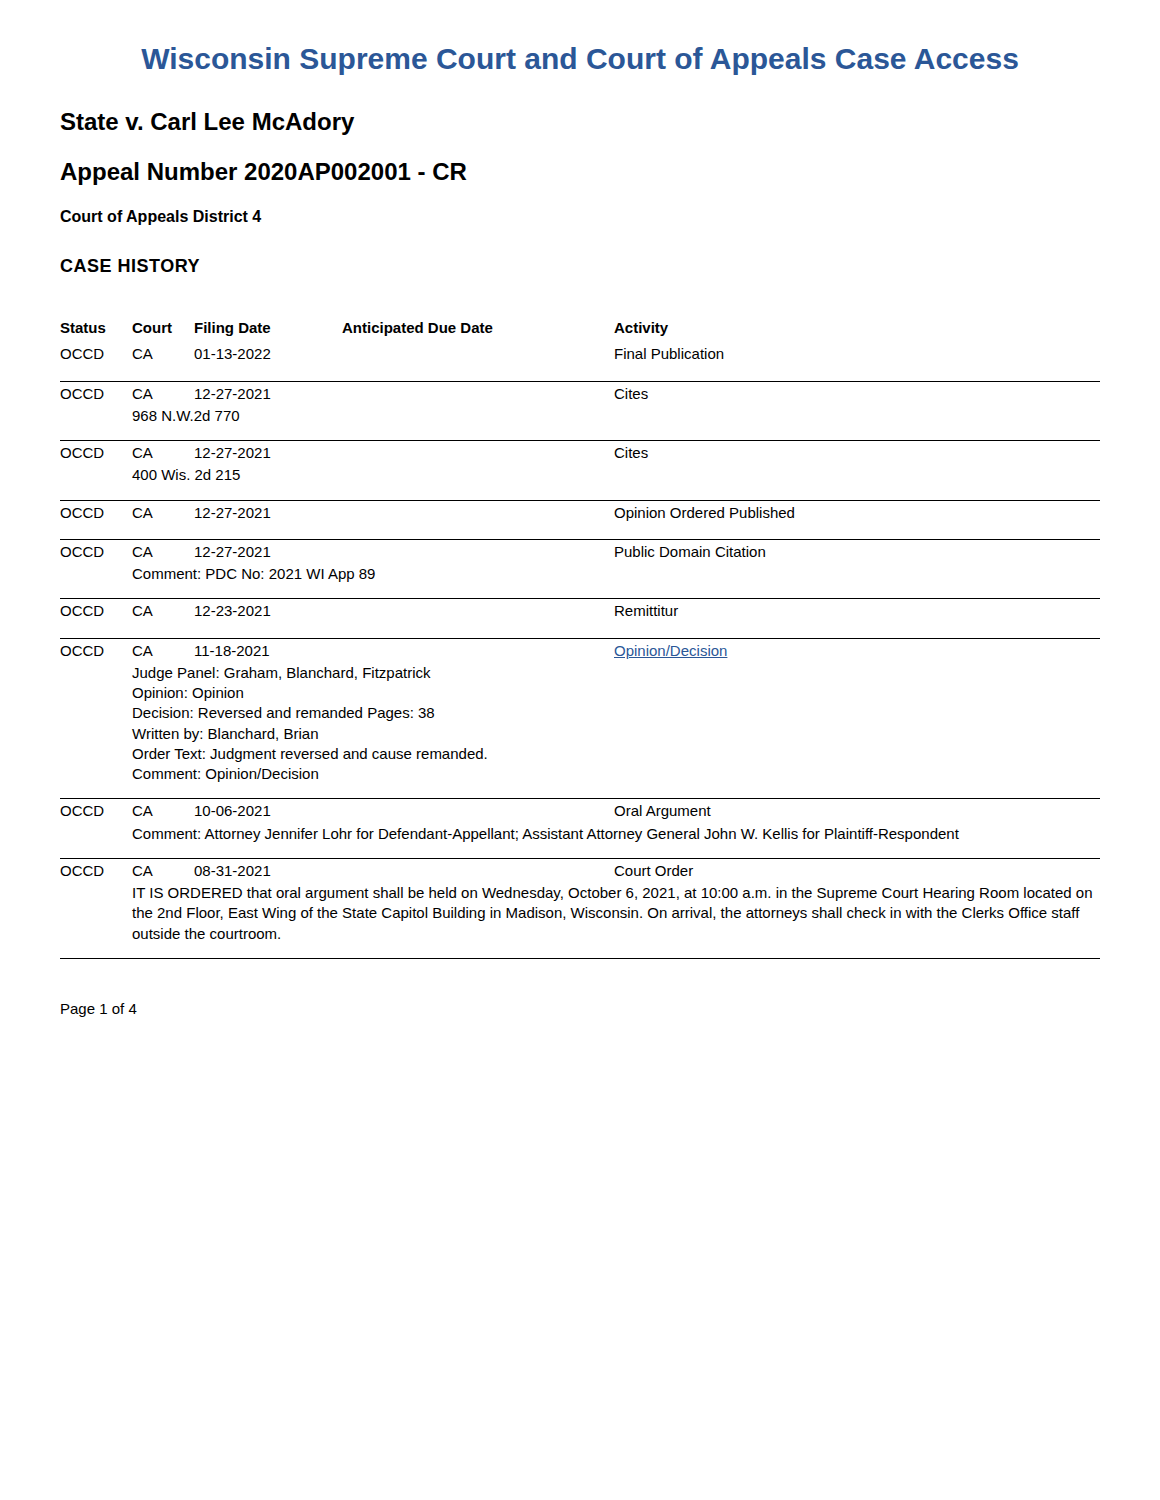Wisconsin Supreme Court and Court of Appeals Case Access
State v. Carl Lee McAdory
Appeal Number 2020AP002001 - CR
Court of Appeals District 4
CASE HISTORY
| Status | Court | Filing Date | Anticipated Due Date | Activity |
| --- | --- | --- | --- | --- |
| OCCD | CA | 01-13-2022 | | Final Publication |
| OCCD | CA | 12-27-2021 | | Cites |
| | 968 N.W.2d 770 |
| OCCD | CA | 12-27-2021 | | Cites |
| | 400 Wis. 2d 215 |
| OCCD | CA | 12-27-2021 | | Opinion Ordered Published |
| OCCD | CA | 12-27-2021 | | Public Domain Citation |
| | Comment: PDC No: 2021 WI App 89 |
| OCCD | CA | 12-23-2021 | | Remittitur |
| OCCD | CA | 11-18-2021 | | Opinion/Decision |
| | Judge Panel: Graham, Blanchard, Fitzpatrick Opinion: Opinion Decision: Reversed and remanded Pages: 38 Written by: Blanchard, Brian Order Text: Judgment reversed and cause remanded. Comment: Opinion/Decision |
| OCCD | CA | 10-06-2021 | | Oral Argument |
| | Comment: Attorney Jennifer Lohr for Defendant-Appellant; Assistant Attorney General John W. Kellis for Plaintiff-Respondent |
| OCCD | CA | 08-31-2021 | | Court Order |
| | IT IS ORDERED that oral argument shall be held on Wednesday, October 6, 2021, at 10:00 a.m. in the Supreme Court Hearing Room located on the 2nd Floor, East Wing of the State Capitol Building in Madison, Wisconsin. On arrival, the attorneys shall check in with the Clerks Office staff outside the courtroom. |
Page 1 of 4